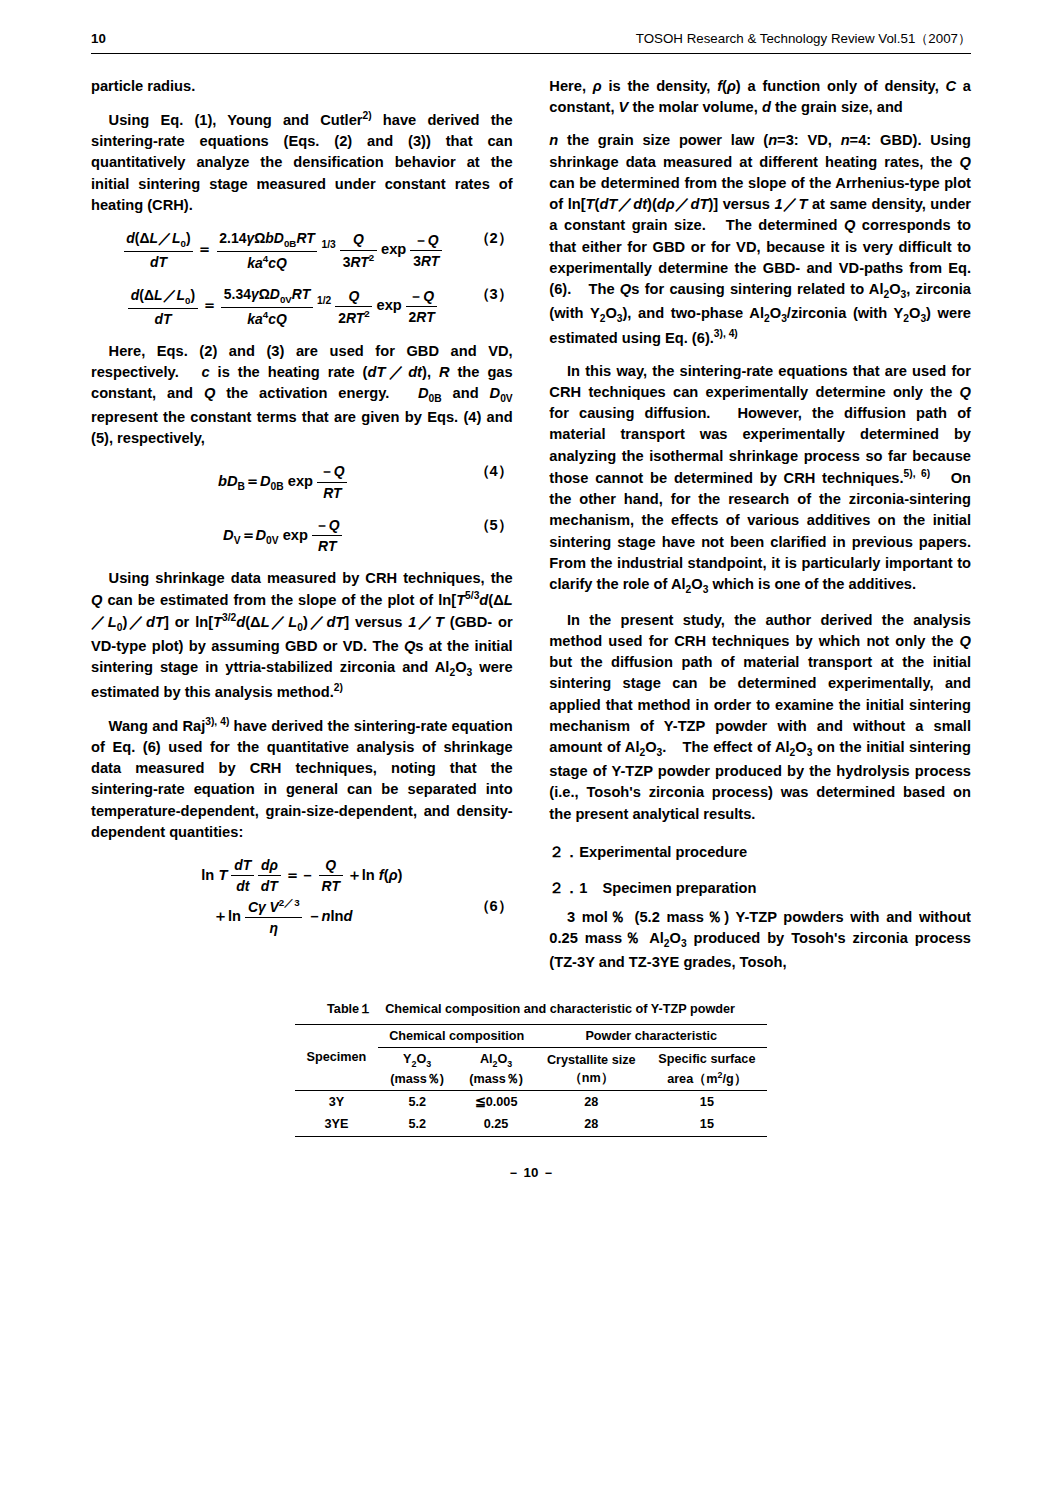10 TOSOH Research & Technology Review Vol.51（2007）
particle radius.
Using Eq. (1), Young and Cutler2) have derived the sintering-rate equations (Eqs. (2) and (3)) that can quantitatively analyze the densification behavior at the initial sintering stage measured under constant rates of heating (CRH).
d(ΔL／L0) dT ＝ 2.14γ ΩbD0BRT ka4cQ 1/3 Q 3RT2 exp －Q 3RT （2）
d(ΔL／L0) dT ＝ 5.34γ ΩD0VRT ka4cQ 1/2 Q 2RT2 exp －Q 2RT （3）
Here, Eqs. (2) and (3) are used for GBD and VD, respectively.　c is the heating rate (dT／dt), R the gas constant, and Q the activation energy.　D0B and D0V represent the constant terms that are given by Eqs. (4) and (5), respectively,
bDB＝D0B exp －Q RT （4）
DV＝D0V exp －Q RT （5）
Using shrinkage data measured by CRH techniques, the Q can be estimated from the slope of the plot of ln[T5/3d(ΔL／L0)／dT] or ln[T3/2d(ΔL／L0)／dT] versus 1／T (GBD- or VD-type plot) by assuming GBD or VD. The Qs at the initial sintering stage in yttria-stabilized zirconia and Al2O3 were estimated by this analysis method.2)
Wang and Raj3), 4) have derived the sintering-rate equation of Eq. (6) used for the quantitative analysis of shrinkage data measured by CRH techniques, noting that the sintering-rate equation in general can be separated into temperature-dependent, grain-size-dependent, and density-dependent quantities:
ln T dT dt dρ dT ＝－ QRT ＋ln f(ρ)
＋ln Cγ V2／3 η －nlnd （6）
Here, ρ is the density, f(ρ) a function only of density, C a constant, V the molar volume, d the grain size, and
n the grain size power law (n=3: VD, n=4: GBD). Using shrinkage data measured at different heating rates, the Q can be determined from the slope of the Arrhenius-type plot of ln[T(dT／dt)(dρ／dT)] versus 1／T at same density, under a constant grain size.　The determined Q corresponds to that either for GBD or for VD, because it is very difficult to experimentally determine the GBD- and VD-paths from Eq. (6).　The Qs for causing sintering related to Al2O3, zirconia (with Y2O3), and two-phase Al2O3/zirconia (with Y2O3) were estimated using Eq. (6).3), 4)
In this way, the sintering-rate equations that are used for CRH techniques can experimentally determine only the Q for causing diffusion.　However, the diffusion path of material transport was experimentally determined by analyzing the isothermal shrinkage process so far because those cannot be determined by CRH techniques.5), 6)　On the other hand, for the research of the zirconia-sintering mechanism, the effects of various additives on the initial sintering stage have not been clarified in previous papers.　From the industrial standpoint, it is particularly important to clarify the role of Al2O3 which is one of the additives.
In the present study, the author derived the analysis method used for CRH techniques by which not only the Q but the diffusion path of material transport at the initial sintering stage can be determined experimentally, and applied that method in order to examine the initial sintering mechanism of Y-TZP powder with and without a small amount of Al2O3.　The effect of Al2O3 on the initial sintering stage of Y-TZP powder produced by the hydrolysis process (i.e., Tosoh's zirconia process) was determined based on the present analytical results.
２．Experimental procedure
２．1　Specimen preparation
3 mol％ (5.2 mass％) Y-TZP powders with and without 0.25 mass％ Al2O3 produced by Tosoh's zirconia process (TZ-3Y and TZ-3YE grades, Tosoh,
Table１ Chemical composition and characteristic of Y-TZP powder
| Specimen | Chemical composition | Powder characteristic |
| --- | --- | --- |
| Y 2 O 3 (mass％) | Al 2 O 3 (mass％) | Crystallite size （nm） | Specific surface area（m 2 /g） |
| 3Y | 5.2 | ≦0.005 | 28 | 15 |
| 3YE | 5.2 | 0.25 | 28 | 15 |
－ 10 －